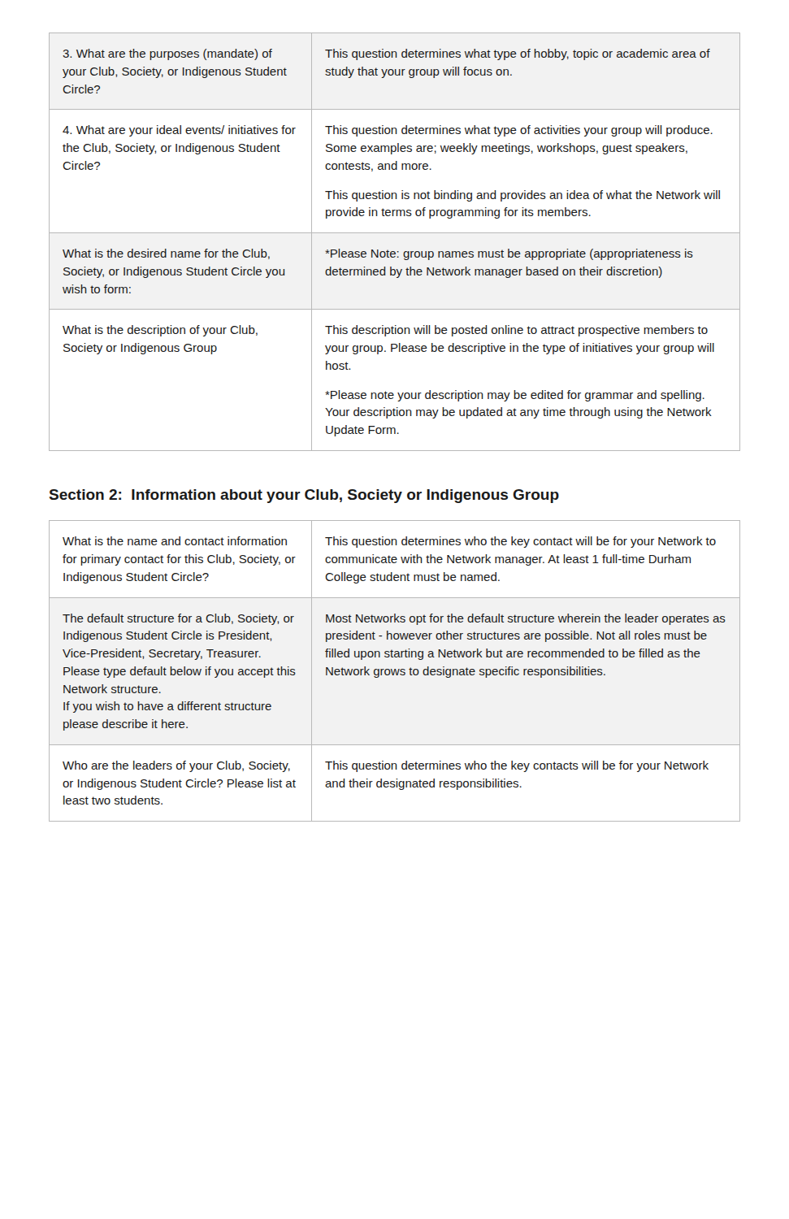| 3. What are the purposes (mandate) of your Club, Society, or Indigenous Student Circle? | This question determines what type of hobby, topic or academic area of study that your group will focus on. |
| 4. What are your ideal events/ initiatives for the Club, Society, or Indigenous Student Circle? | This question determines what type of activities your group will produce. Some examples are; weekly meetings, workshops, guest speakers, contests, and more. This question is not binding and provides an idea of what the Network will provide in terms of programming for its members. |
| What is the desired name for the Club, Society, or Indigenous Student Circle you wish to form: | *Please Note: group names must be appropriate (appropriateness is determined by the Network manager based on their discretion) |
| What is the description of your Club, Society or Indigenous Group | This description will be posted online to attract prospective members to your group. Please be descriptive in the type of initiatives your group will host. *Please note your description may be edited for grammar and spelling. Your description may be updated at any time through using the Network Update Form. |
Section 2: Information about your Club, Society or Indigenous Group
| What is the name and contact information for primary contact for this Club, Society, or Indigenous Student Circle? | This question determines who the key contact will be for your Network to communicate with the Network manager. At least 1 full-time Durham College student must be named. |
| The default structure for a Club, Society, or Indigenous Student Circle is President, Vice-President, Secretary, Treasurer. Please type default below if you accept this Network structure. If you wish to have a different structure please describe it here. | Most Networks opt for the default structure wherein the leader operates as president - however other structures are possible. Not all roles must be filled upon starting a Network but are recommended to be filled as the Network grows to designate specific responsibilities. |
| Who are the leaders of your Club, Society, or Indigenous Student Circle? Please list at least two students. | This question determines who the key contacts will be for your Network and their designated responsibilities. |